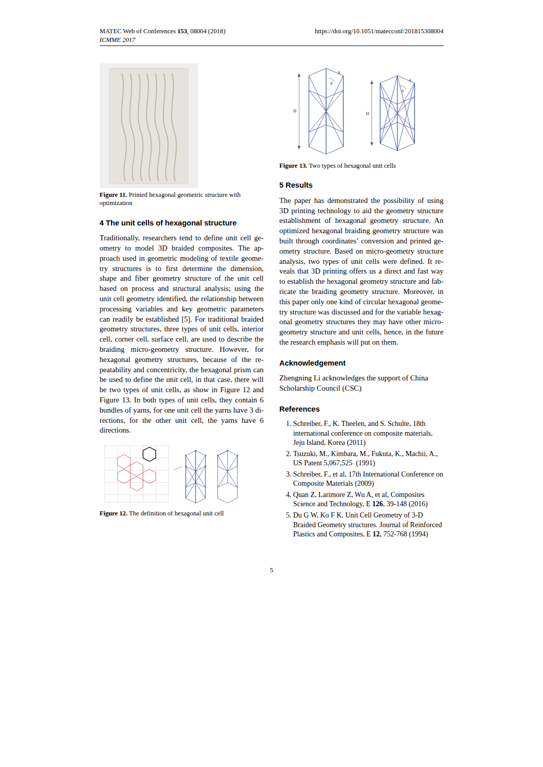MATEC Web of Conferences 153, 08004 (2018)
ICMME 2017
https://doi.org/10.1051/matecconf/201815308004
Figure 11. Printed hexagonal geometric structure with optimization
4 The unit cells of hexagonal structure
Traditionally, researchers tend to define unit cell geometry to model 3D braided composites. The approach used in geometric modeling of textile geometry structures is to first determine the dimension, shape and fiber geometry structure of the unit cell based on process and structural analysis; using the unit cell geometry identified, the relationship between processing variables and key geometric parameters can readily be established [5]. For traditional braided geometry structures, three types of unit cells, interior cell, corner cell, surface cell, are used to describe the braiding micro-geometry structure. However, for hexagonal geometry structures, because of the repeatability and concentricity, the hexagonal prism can be used to define the unit cell, in that case, there will be two types of unit cells, as show in Figure 12 and Figure 13. In both types of unit cells, they contain 6 bundles of yarns, for one unit cell the yarns have 3 directions, for the other unit cell, the yarns have 6 directions.
Figure 12. The definition of hexagonal unit cell
H A θ H A θ
Figure 13. Two types of hexagonal unit cells
5 Results
The paper has demonstrated the possibility of using 3D printing technology to aid the geometry structure establishment of hexagonal geometry structure. An optimized hexagonal braiding geometry structure was built through coordinates’ conversion and printed geometry structure. Based on micro-geometry structure analysis, two types of unit cells were defined. It reveals that 3D printing offers us a direct and fast way to establish the hexagonal geometry structure and fabricate the braiding geometry structure. Moreover, in this paper only one kind of circular hexagonal geometry structure was discussed and for the variable hexagonal geometry structures they may have other micro-geometry structure and unit cells, hence, in the future the research emphasis will put on them.
Acknowledgement
Zhengning Li acknowledges the support of China Scholarship Council (CSC)
References
Schreiber, F., K. Theelen, and S. Schulte, 18th international conference on composite materials, Jeju Island, Korea (2011)
Tsuzuki, M., Kimbara, M., Fukuta, K., Machii, A., US Patent 5,067,525 (1991)
Schreiber, F., et al, 17th International Conference on Composite Materials (2009)
Quan Z, Larimore Z, Wu A, et al, Composites Science and Technology, E 126, 39-148 (2016)
Du G W, Ko F K. Unit Cell Geometry of 3-D Braided Geometry structures. Journal of Reinforced Plastics and Composites, E 12, 752-768 (1994)
5